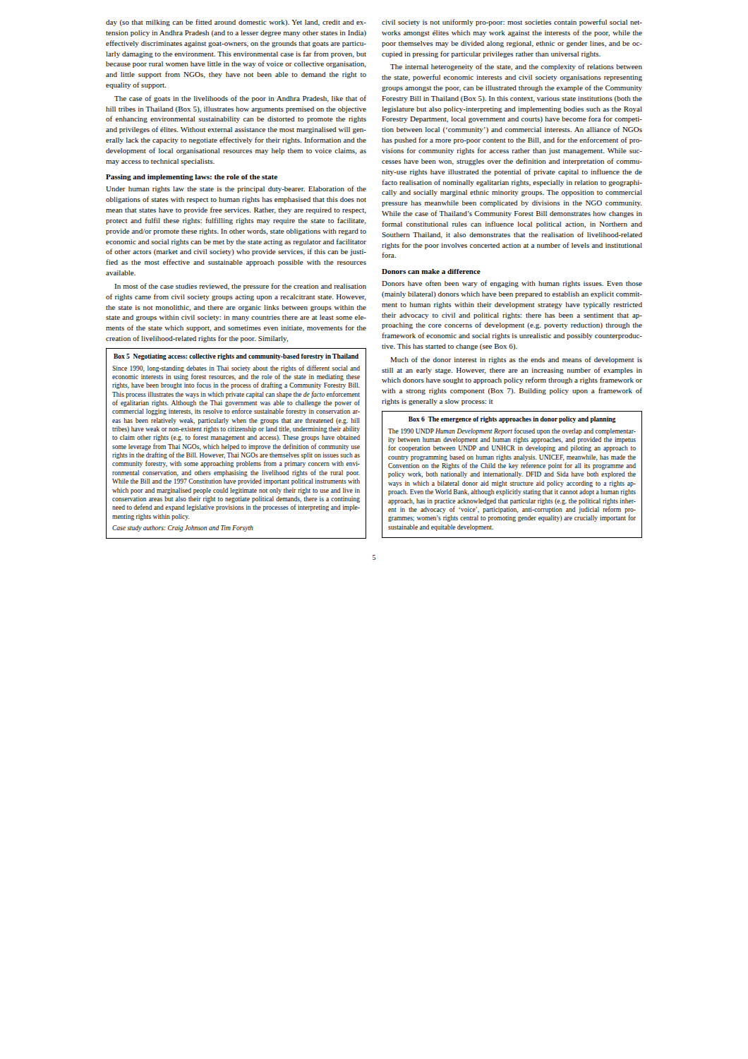day (so that milking can be fitted around domestic work). Yet land, credit and extension policy in Andhra Pradesh (and to a lesser degree many other states in India) effectively discriminates against goat-owners, on the grounds that goats are particularly damaging to the environment. This environmental case is far from proven, but because poor rural women have little in the way of voice or collective organisation, and little support from NGOs, they have not been able to demand the right to equality of support.
The case of goats in the livelihoods of the poor in Andhra Pradesh, like that of hill tribes in Thailand (Box 5), illustrates how arguments premised on the objective of enhancing environmental sustainability can be distorted to promote the rights and privileges of élites. Without external assistance the most marginalised will generally lack the capacity to negotiate effectively for their rights. Information and the development of local organisational resources may help them to voice claims, as may access to technical specialists.
Passing and implementing laws: the role of the state
Under human rights law the state is the principal duty-bearer. Elaboration of the obligations of states with respect to human rights has emphasised that this does not mean that states have to provide free services. Rather, they are required to respect, protect and fulfil these rights: fulfilling rights may require the state to facilitate, provide and/or promote these rights. In other words, state obligations with regard to economic and social rights can be met by the state acting as regulator and facilitator of other actors (market and civil society) who provide services, if this can be justified as the most effective and sustainable approach possible with the resources available.
In most of the case studies reviewed, the pressure for the creation and realisation of rights came from civil society groups acting upon a recalcitrant state. However, the state is not monolithic, and there are organic links between groups within the state and groups within civil society: in many countries there are at least some elements of the state which support, and sometimes even initiate, movements for the creation of livelihood-related rights for the poor. Similarly,
Box 5 Negotiating access: collective rights and community-based forestry in Thailand
Since 1990, long-standing debates in Thai society about the rights of different social and economic interests in using forest resources, and the role of the state in mediating these rights, have been brought into focus in the process of drafting a Community Forestry Bill. This process illustrates the ways in which private capital can shape the de facto enforcement of egalitarian rights. Although the Thai government was able to challenge the power of commercial logging interests, its resolve to enforce sustainable forestry in conservation areas has been relatively weak, particularly when the groups that are threatened (e.g. hill tribes) have weak or non-existent rights to citizenship or land title, undermining their ability to claim other rights (e.g. to forest management and access). These groups have obtained some leverage from Thai NGOs, which helped to improve the definition of community use rights in the drafting of the Bill. However, Thai NGOs are themselves split on issues such as community forestry, with some approaching problems from a primary concern with environmental conservation, and others emphasising the livelihood rights of the rural poor. While the Bill and the 1997 Constitution have provided important political instruments with which poor and marginalised people could legitimate not only their right to use and live in conservation areas but also their right to negotiate political demands, there is a continuing need to defend and expand legislative provisions in the processes of interpreting and implementing rights within policy.
Case study authors: Craig Johnson and Tim Forsyth
civil society is not uniformly pro-poor: most societies contain powerful social networks amongst élites which may work against the interests of the poor, while the poor themselves may be divided along regional, ethnic or gender lines, and be occupied in pressing for particular privileges rather than universal rights.
The internal heterogeneity of the state, and the complexity of relations between the state, powerful economic interests and civil society organisations representing groups amongst the poor, can be illustrated through the example of the Community Forestry Bill in Thailand (Box 5). In this context, various state institutions (both the legislature but also policy-interpreting and implementing bodies such as the Royal Forestry Department, local government and courts) have become fora for competition between local (‘community’) and commercial interests. An alliance of NGOs has pushed for a more pro-poor content to the Bill, and for the enforcement of provisions for community rights for access rather than just management. While successes have been won, struggles over the definition and interpretation of community-use rights have illustrated the potential of private capital to influence the de facto realisation of nominally egalitarian rights, especially in relation to geographically and socially marginal ethnic minority groups. The opposition to commercial pressure has meanwhile been complicated by divisions in the NGO community. While the case of Thailand’s Community Forest Bill demonstrates how changes in formal constitutional rules can influence local political action, in Northern and Southern Thailand, it also demonstrates that the realisation of livelihood-related rights for the poor involves concerted action at a number of levels and institutional fora.
Donors can make a difference
Donors have often been wary of engaging with human rights issues. Even those (mainly bilateral) donors which have been prepared to establish an explicit commitment to human rights within their development strategy have typically restricted their advocacy to civil and political rights: there has been a sentiment that approaching the core concerns of development (e.g. poverty reduction) through the framework of economic and social rights is unrealistic and possibly counterproductive. This has started to change (see Box 6).
Much of the donor interest in rights as the ends and means of development is still at an early stage. However, there are an increasing number of examples in which donors have sought to approach policy reform through a rights framework or with a strong rights component (Box 7). Building policy upon a framework of rights is generally a slow process: it
Box 6 The emergence of rights approaches in donor policy and planning
The 1990 UNDP Human Development Report focused upon the overlap and complementarity between human development and human rights approaches, and provided the impetus for cooperation between UNDP and UNHCR in developing and piloting an approach to country programming based on human rights analysis. UNICEF, meanwhile, has made the Convention on the Rights of the Child the key reference point for all its programme and policy work, both nationally and internationally. DFID and Sida have both explored the ways in which a bilateral donor aid might structure aid policy according to a rights approach. Even the World Bank, although explicitly stating that it cannot adopt a human rights approach, has in practice acknowledged that particular rights (e.g. the political rights inherent in the advocacy of ‘voice’, participation, anti-corruption and judicial reform programmes; women’s rights central to promoting gender equality) are crucially important for sustainable and equitable development.
5